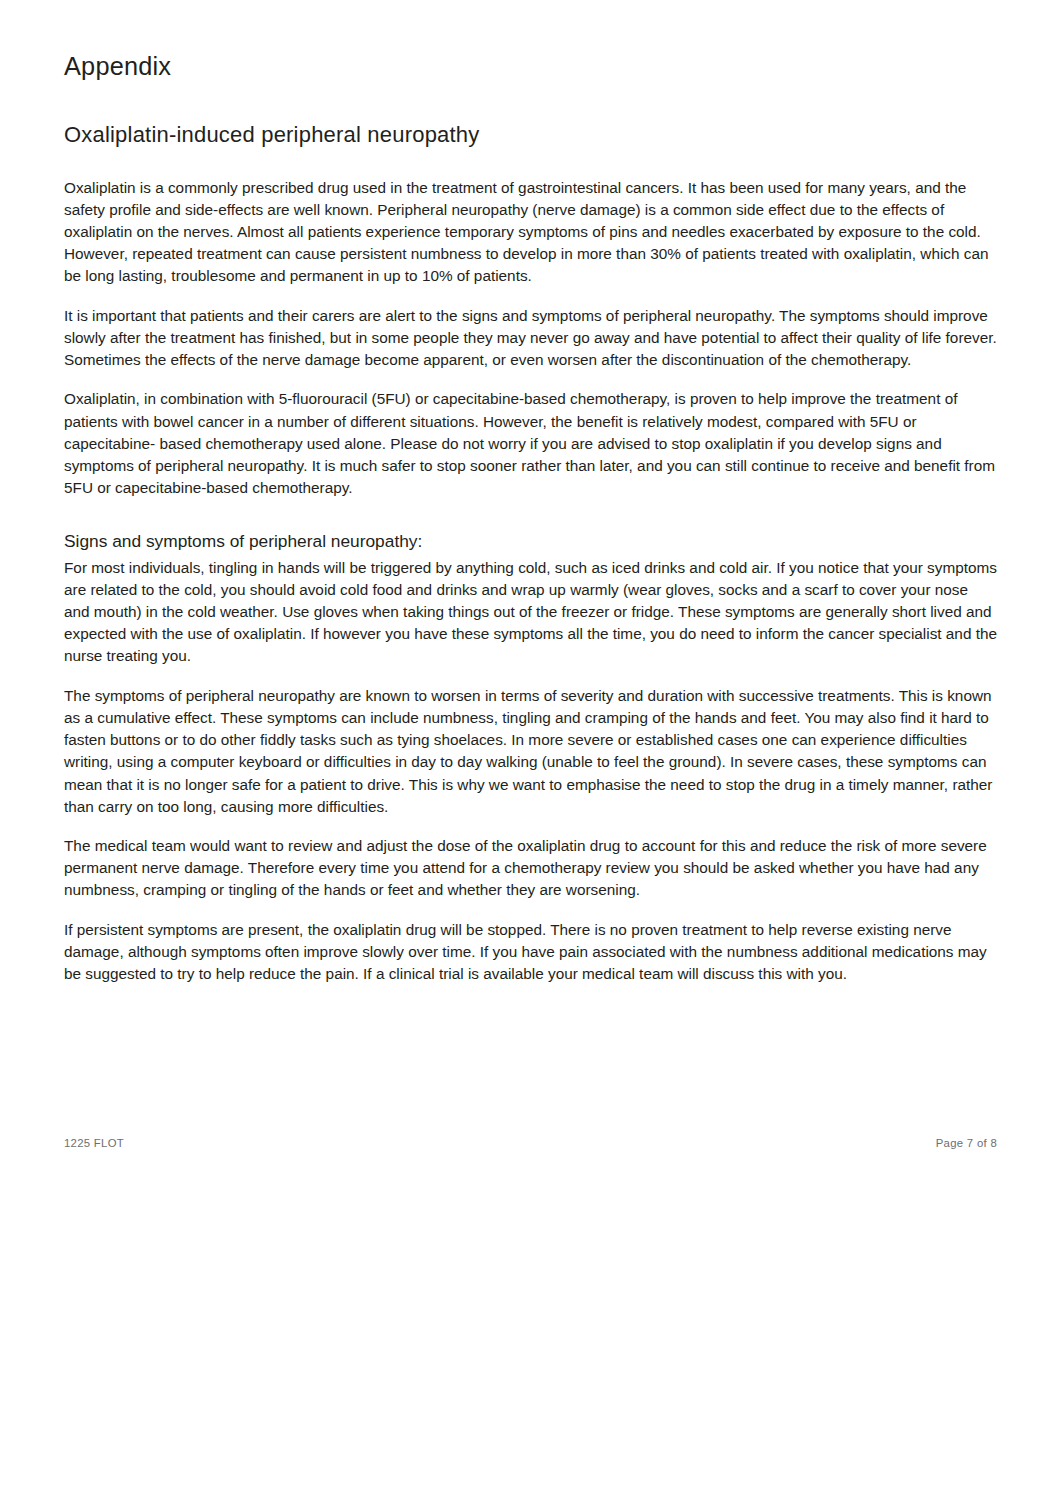Appendix
Oxaliplatin-induced peripheral neuropathy
Oxaliplatin is a commonly prescribed drug used in the treatment of gastrointestinal cancers. It has been used for many years, and the safety profile and side-effects are well known. Peripheral neuropathy (nerve damage) is a common side effect due to the effects of oxaliplatin on the nerves. Almost all patients experience temporary symptoms of pins and needles exacerbated by exposure to the cold. However, repeated treatment can cause persistent numbness to develop in more than 30% of patients treated with oxaliplatin, which can be long lasting, troublesome and permanent in up to 10% of patients.
It is important that patients and their carers are alert to the signs and symptoms of peripheral neuropathy. The symptoms should improve slowly after the treatment has finished, but in some people they may never go away and have potential to affect their quality of life forever. Sometimes the effects of the nerve damage become apparent, or even worsen after the discontinuation of the chemotherapy.
Oxaliplatin, in combination with 5-fluorouracil (5FU) or capecitabine-based chemotherapy, is proven to help improve the treatment of patients with bowel cancer in a number of different situations. However, the benefit is relatively modest, compared with 5FU or capecitabine- based chemotherapy used alone. Please do not worry if you are advised to stop oxaliplatin if you develop signs and symptoms of peripheral neuropathy. It is much safer to stop sooner rather than later, and you can still continue to receive and benefit from 5FU or capecitabine-based chemotherapy.
Signs and symptoms of peripheral neuropathy:
For most individuals, tingling in hands will be triggered by anything cold, such as iced drinks and cold air. If you notice that your symptoms are related to the cold, you should avoid cold food and drinks and wrap up warmly (wear gloves, socks and a scarf to cover your nose and mouth) in the cold weather. Use gloves when taking things out of the freezer or fridge. These symptoms are generally short lived and expected with the use of oxaliplatin. If however you have these symptoms all the time, you do need to inform the cancer specialist and the nurse treating you.
The symptoms of peripheral neuropathy are known to worsen in terms of severity and duration with successive treatments. This is known as a cumulative effect. These symptoms can include numbness, tingling and cramping of the hands and feet. You may also find it hard to fasten buttons or to do other fiddly tasks such as tying shoelaces. In more severe or established cases one can experience difficulties writing, using a computer keyboard or difficulties in day to day walking (unable to feel the ground). In severe cases, these symptoms can mean that it is no longer safe for a patient to drive. This is why we want to emphasise the need to stop the drug in a timely manner, rather than carry on too long, causing more difficulties.
The medical team would want to review and adjust the dose of the oxaliplatin drug to account for this and reduce the risk of more severe permanent nerve damage. Therefore every time you attend for a chemotherapy review you should be asked whether you have had any numbness, cramping or tingling of the hands or feet and whether they are worsening.
If persistent symptoms are present, the oxaliplatin drug will be stopped. There is no proven treatment to help reverse existing nerve damage, although symptoms often improve slowly over time. If you have pain associated with the numbness additional medications may be suggested to try to help reduce the pain. If a clinical trial is available your medical team will discuss this with you.
1225 FLOT Page 7 of 8